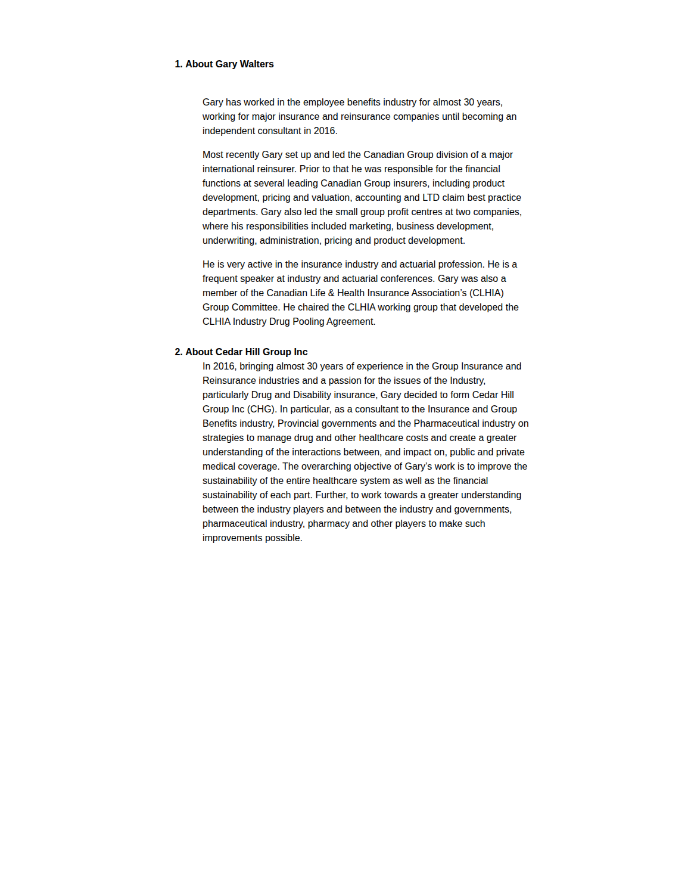About Gary Walters
Gary has worked in the employee benefits industry for almost 30 years, working for major insurance and reinsurance companies until becoming an independent consultant in 2016.
Most recently Gary set up and led the Canadian Group division of a major international reinsurer. Prior to that he was responsible for the financial functions at several leading Canadian Group insurers, including product development, pricing and valuation, accounting and LTD claim best practice departments. Gary also led the small group profit centres at two companies, where his responsibilities included marketing, business development, underwriting, administration, pricing and product development.
He is very active in the insurance industry and actuarial profession. He is a frequent speaker at industry and actuarial conferences. Gary was also a member of the Canadian Life & Health Insurance Association’s (CLHIA) Group Committee. He chaired the CLHIA working group that developed the CLHIA Industry Drug Pooling Agreement.
About Cedar Hill Group Inc
In 2016, bringing almost 30 years of experience in the Group Insurance and Reinsurance industries and a passion for the issues of the Industry, particularly Drug and Disability insurance, Gary decided to form Cedar Hill Group Inc (CHG). In particular, as a consultant to the Insurance and Group Benefits industry, Provincial governments and the Pharmaceutical industry on strategies to manage drug and other healthcare costs and create a greater understanding of the interactions between, and impact on, public and private medical coverage. The overarching objective of Gary’s work is to improve the sustainability of the entire healthcare system as well as the financial sustainability of each part. Further, to work towards a greater understanding between the industry players and between the industry and governments, pharmaceutical industry, pharmacy and other players to make such improvements possible.